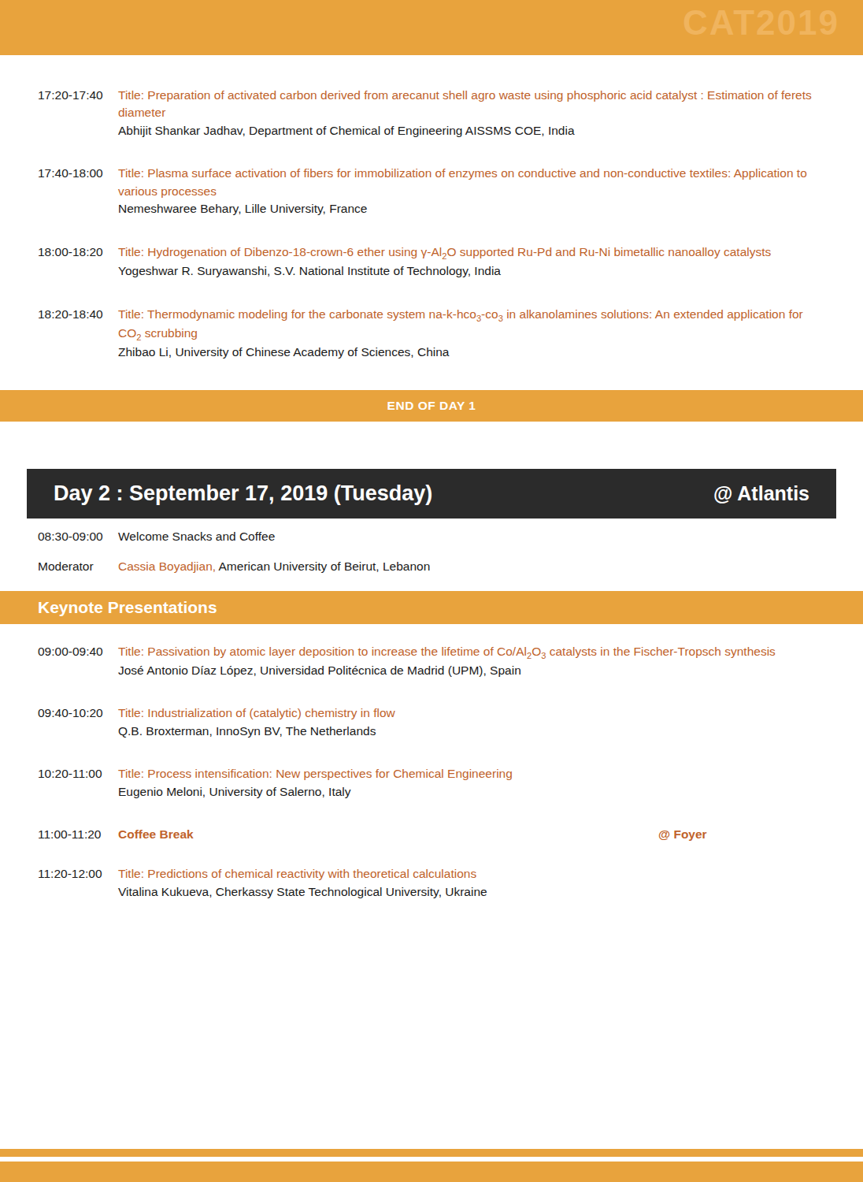CAT2019
| 17:20-17:40 | Title: Preparation of activated carbon derived from arecanut shell agro waste using phosphoric acid catalyst : Estimation of ferets diameter Abhijit Shankar Jadhav, Department of Chemical of Engineering AISSMS COE, India |
| 17:40-18:00 | Title: Plasma surface activation of fibers for immobilization of enzymes on conductive and non-conductive textiles: Application to various processes Nemeshwaree Behary, Lille University, France |
| 18:00-18:20 | Title: Hydrogenation of Dibenzo-18-crown-6 ether using γ-Al 2 O supported Ru-Pd and Ru-Ni bimetallic nanoalloy catalysts Yogeshwar R. Suryawanshi, S.V. National Institute of Technology, India |
| 18:20-18:40 | Title: Thermodynamic modeling for the carbonate system na-k-hco 3 -co 3 in alkanolamines solutions: An extended application for CO 2 scrubbing Zhibao Li, University of Chinese Academy of Sciences, China |
END OF DAY 1
Day 2 : September 17, 2019 (Tuesday) @ Atlantis
08:30-09:00
Welcome Snacks and Coffee
Moderator
Cassia Boyadjian, American University of Beirut, Lebanon
Keynote Presentations
| 09:00-09:40 | Title: Passivation by atomic layer deposition to increase the lifetime of Co/Al 2 O 3 catalysts in the Fischer-Tropsch synthesis José Antonio Díaz López, Universidad Politécnica de Madrid (UPM), Spain |
| 09:40-10:20 | Title: Industrialization of (catalytic) chemistry in flow Q.B. Broxterman, InnoSyn BV, The Netherlands |
| 10:20-11:00 | Title: Process intensification: New perspectives for Chemical Engineering Eugenio Meloni, University of Salerno, Italy |
11:00-11:20
Coffee Break
@ Foyer
| 11:20-12:00 | Title: Predictions of chemical reactivity with theoretical calculations Vitalina Kukueva, Cherkassy State Technological University, Ukraine |